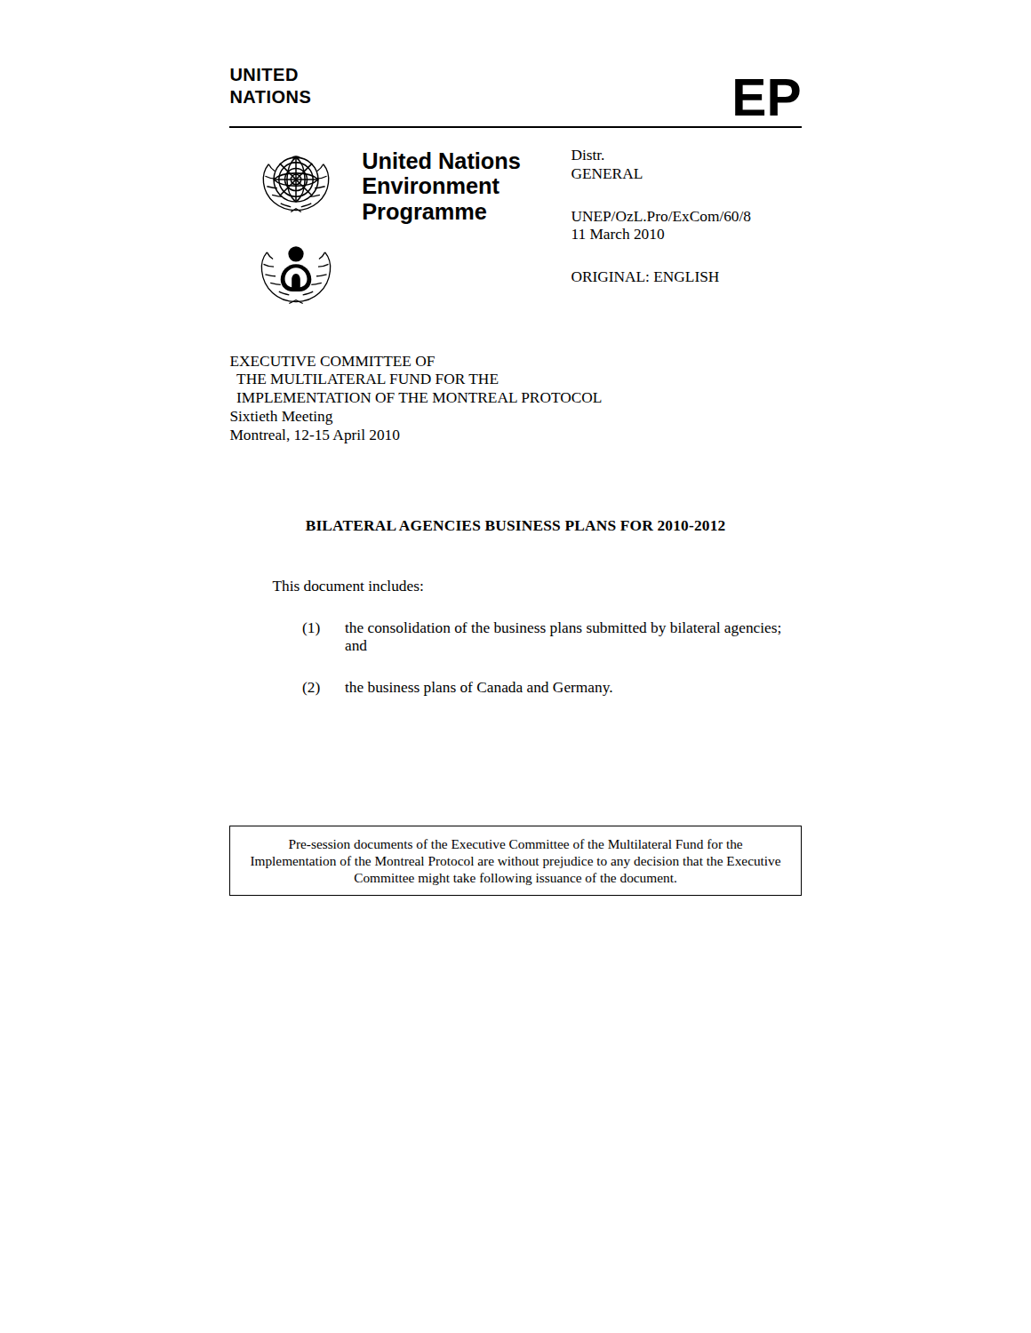UNITED
NATIONS
EP
United Nations
Environment
Programme
Distr.
GENERAL
UNEP/OzL.Pro/ExCom/60/8
11 March 2010
ORIGINAL: ENGLISH
EXECUTIVE COMMITTEE OF
THE MULTILATERAL FUND FOR THE
IMPLEMENTATION OF THE MONTREAL PROTOCOL
Sixtieth Meeting
Montreal, 12-15 April 2010
BILATERAL AGENCIES BUSINESS PLANS FOR 2010-2012
This document includes:
(1) the consolidation of the business plans submitted by bilateral agencies; and
(2) the business plans of Canada and Germany.
Pre-session documents of the Executive Committee of the Multilateral Fund for the Implementation of the Montreal Protocol are without prejudice to any decision that the Executive Committee might take following issuance of the document.